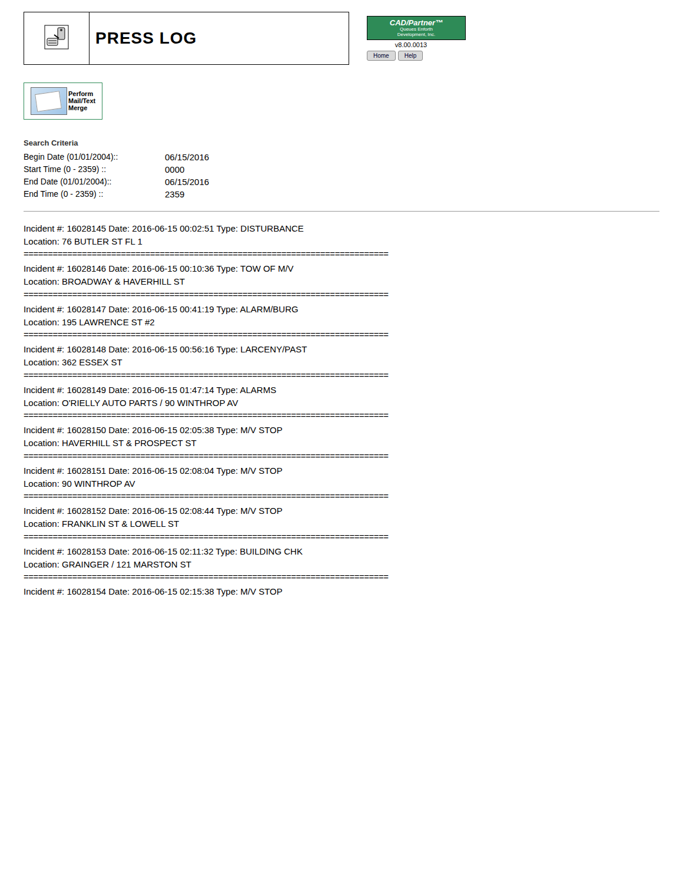| | PRESS LOG | CAD/Partner™ Queues Enforth Development, Inc. v8.00.0013 Home Help |
| | Perform Mail/Text Merge |
Search Criteria
| Begin Date (01/01/2004):: | 06/15/2016 |
| Start Time (0 - 2359) :: | 0000 |
| End Date (01/01/2004):: | 06/15/2016 |
| End Time (0 - 2359) :: | 2359 |
Incident #: 16028145 Date: 2016-06-15 00:02:51 Type: DISTURBANCE
Location: 76 BUTLER ST FL 1
===========================================================================
Incident #: 16028146 Date: 2016-06-15 00:10:36 Type: TOW OF M/V
Location: BROADWAY & HAVERHILL ST
===========================================================================
Incident #: 16028147 Date: 2016-06-15 00:41:19 Type: ALARM/BURG
Location: 195 LAWRENCE ST #2
===========================================================================
Incident #: 16028148 Date: 2016-06-15 00:56:16 Type: LARCENY/PAST
Location: 362 ESSEX ST
===========================================================================
Incident #: 16028149 Date: 2016-06-15 01:47:14 Type: ALARMS
Location: O'RIELLY AUTO PARTS / 90 WINTHROP AV
===========================================================================
Incident #: 16028150 Date: 2016-06-15 02:05:38 Type: M/V STOP
Location: HAVERHILL ST & PROSPECT ST
===========================================================================
Incident #: 16028151 Date: 2016-06-15 02:08:04 Type: M/V STOP
Location: 90 WINTHROP AV
===========================================================================
Incident #: 16028152 Date: 2016-06-15 02:08:44 Type: M/V STOP
Location: FRANKLIN ST & LOWELL ST
===========================================================================
Incident #: 16028153 Date: 2016-06-15 02:11:32 Type: BUILDING CHK
Location: GRAINGER / 121 MARSTON ST
===========================================================================
Incident #: 16028154 Date: 2016-06-15 02:15:38 Type: M/V STOP